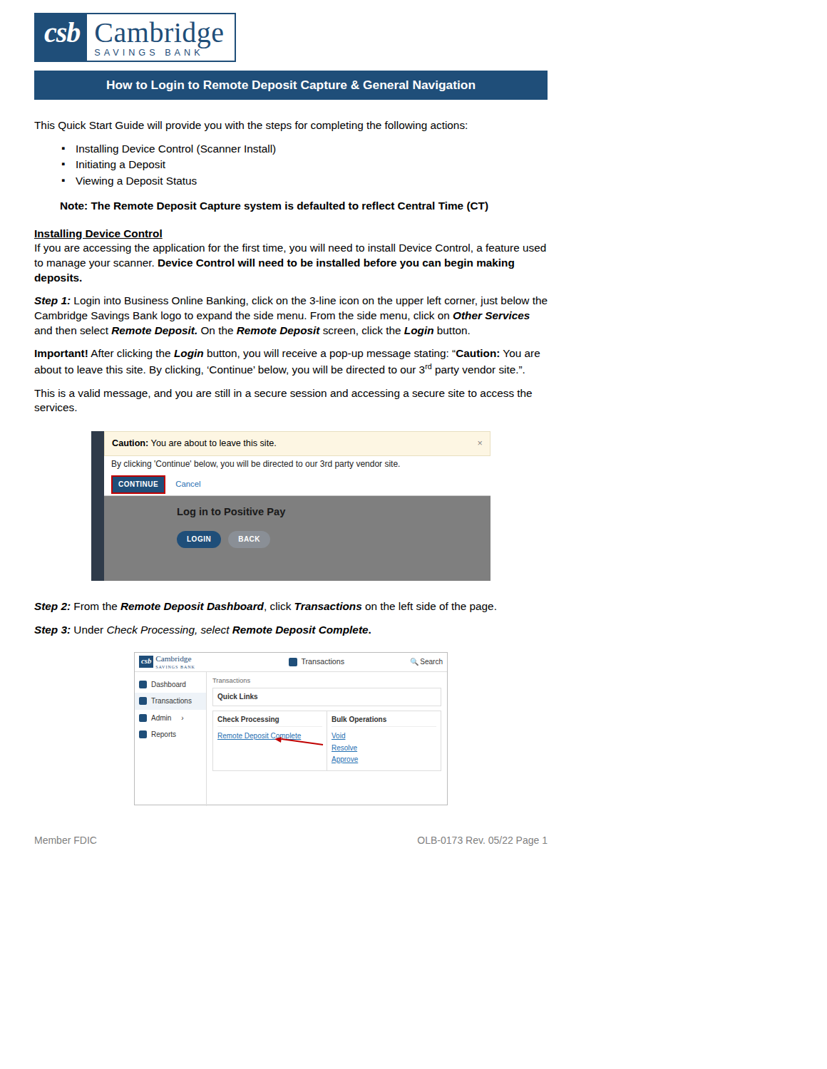csb
Cambridge SAVINGS BANK
How to Login to Remote Deposit Capture & General Navigation
This Quick Start Guide will provide you with the steps for completing the following actions:
Installing Device Control (Scanner Install)
Initiating a Deposit
Viewing a Deposit Status
Note: The Remote Deposit Capture system is defaulted to reflect Central Time (CT)
Installing Device Control
If you are accessing the application for the first time, you will need to install Device Control, a feature used to manage your scanner. Device Control will need to be installed before you can begin making deposits.
Step 1: Login into Business Online Banking, click on the 3-line icon on the upper left corner, just below the Cambridge Savings Bank logo to expand the side menu. From the side menu, click on Other Services and then select Remote Deposit. On the Remote Deposit screen, click the Login button.
Important! After clicking the Login button, you will receive a pop-up message stating: “Caution: You are about to leave this site. By clicking, ‘Continue’ below, you will be directed to our 3rd party vendor site.”.
This is a valid message, and you are still in a secure session and accessing a secure site to access the services.
× Caution: You are about to leave this site.
By clicking 'Continue' below, you will be directed to our 3rd party vendor site.
CONTINUE Cancel
Log in to Positive Pay
LOGIN BACK
Step 2: From the Remote Deposit Dashboard, click Transactions on the left side of the page.
Step 3: Under Check Processing, select Remote Deposit Complete.
csb Cambridge SAVINGS BANK
Transactions
🔍 Search
Dashboard
Transactions
Admin ›
Reports
Transactions
Quick Links
Check Processing
Remote Deposit Complete
Bulk Operations
Void Resolve Approve
Member FDIC
OLB-0173 Rev. 05/22 Page 1